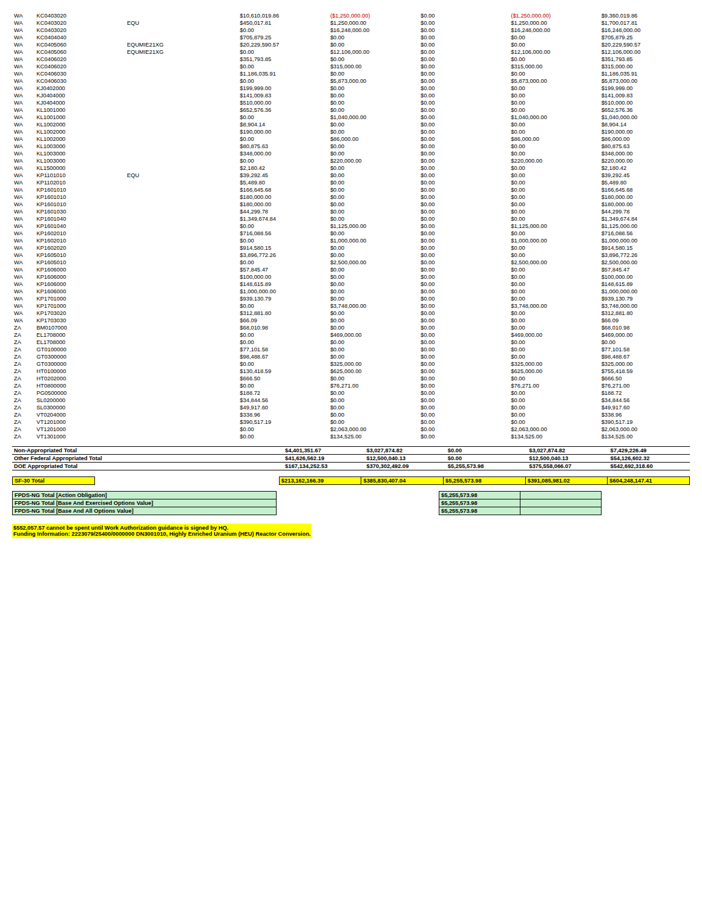| WA | KC0403020 | | $10,610,019.86 | ($1,250,000.00) | $0.00 | ($1,250,000.00) | $9,360,019.86 |
| WA | KC0403020 | EQU | $450,017.81 | $1,250,000.00 | $0.00 | $1,250,000.00 | $1,700,017.81 |
| WA | KC0403020 | | $0.00 | $16,248,000.00 | $0.00 | $16,248,000.00 | $16,248,000.00 |
| WA | KC0404040 | | $705,879.25 | $0.00 | $0.00 | $0.00 | $705,879.25 |
| WA | KC0405060 | EQUMIE21XG | $20,229,590.57 | $0.00 | $0.00 | $0.00 | $20,229,590.57 |
| WA | KC0405060 | EQUMIE21XG | $0.00 | $12,106,000.00 | $0.00 | $12,106,000.00 | $12,106,000.00 |
| WA | KC0406020 | | $351,793.85 | $0.00 | $0.00 | $0.00 | $351,793.85 |
| WA | KC0406020 | | $0.00 | $315,000.00 | $0.00 | $315,000.00 | $315,000.00 |
| WA | KC0406030 | | $1,186,035.91 | $0.00 | $0.00 | $0.00 | $1,186,035.91 |
| WA | KC0406030 | | $0.00 | $5,873,000.00 | $0.00 | $5,873,000.00 | $5,873,000.00 |
| WA | KJ0402000 | | $199,999.00 | $0.00 | $0.00 | $0.00 | $199,999.00 |
| WA | KJ0404000 | | $141,009.83 | $0.00 | $0.00 | $0.00 | $141,009.83 |
| WA | KJ0404000 | | $510,000.00 | $0.00 | $0.00 | $0.00 | $510,000.00 |
| WA | KL1001000 | | $652,576.36 | $0.00 | $0.00 | $0.00 | $652,576.36 |
| WA | KL1001000 | | $0.00 | $1,040,000.00 | $0.00 | $1,040,000.00 | $1,040,000.00 |
| WA | KL1002000 | | $8,904.14 | $0.00 | $0.00 | $0.00 | $8,904.14 |
| WA | KL1002000 | | $190,000.00 | $0.00 | $0.00 | $0.00 | $190,000.00 |
| WA | KL1002000 | | $0.00 | $86,000.00 | $0.00 | $86,000.00 | $86,000.00 |
| WA | KL1003000 | | $80,875.63 | $0.00 | $0.00 | $0.00 | $80,875.63 |
| WA | KL1003000 | | $348,000.00 | $0.00 | $0.00 | $0.00 | $348,000.00 |
| WA | KL1003000 | | $0.00 | $220,000.00 | $0.00 | $220,000.00 | $220,000.00 |
| WA | KL1500000 | | $2,180.42 | $0.00 | $0.00 | $0.00 | $2,180.42 |
| WA | KP1101010 | EQU | $39,292.45 | $0.00 | $0.00 | $0.00 | $39,292.45 |
| WA | KP1102010 | | $5,489.80 | $0.00 | $0.00 | $0.00 | $5,489.80 |
| WA | KP1601010 | | $166,645.68 | $0.00 | $0.00 | $0.00 | $166,645.68 |
| WA | KP1601010 | | $180,000.00 | $0.00 | $0.00 | $0.00 | $180,000.00 |
| WA | KP1601010 | | $180,000.00 | $0.00 | $0.00 | $0.00 | $180,000.00 |
| WA | KP1601030 | | $44,299.78 | $0.00 | $0.00 | $0.00 | $44,299.78 |
| WA | KP1601040 | | $1,349,674.84 | $0.00 | $0.00 | $0.00 | $1,349,674.84 |
| WA | KP1601040 | | $0.00 | $1,125,000.00 | $0.00 | $1,125,000.00 | $1,125,000.00 |
| WA | KP1602010 | | $716,088.56 | $0.00 | $0.00 | $0.00 | $716,088.56 |
| WA | KP1602010 | | $0.00 | $1,000,000.00 | $0.00 | $1,000,000.00 | $1,000,000.00 |
| WA | KP1602020 | | $914,580.15 | $0.00 | $0.00 | $0.00 | $914,580.15 |
| WA | KP1605010 | | $3,896,772.26 | $0.00 | $0.00 | $0.00 | $3,896,772.26 |
| WA | KP1605010 | | $0.00 | $2,500,000.00 | $0.00 | $2,500,000.00 | $2,500,000.00 |
| WA | KP1606000 | | $57,845.47 | $0.00 | $0.00 | $0.00 | $57,845.47 |
| WA | KP1606000 | | $100,000.00 | $0.00 | $0.00 | $0.00 | $100,000.00 |
| WA | KP1606000 | | $148,615.89 | $0.00 | $0.00 | $0.00 | $148,615.89 |
| WA | KP1606000 | | $1,000,000.00 | $0.00 | $0.00 | $0.00 | $1,000,000.00 |
| WA | KP1701000 | | $939,130.79 | $0.00 | $0.00 | $0.00 | $939,130.79 |
| WA | KP1701000 | | $0.00 | $3,748,000.00 | $0.00 | $3,748,000.00 | $3,748,000.00 |
| WA | KP1703020 | | $312,881.80 | $0.00 | $0.00 | $0.00 | $312,881.80 |
| WA | KP1703030 | | $66.09 | $0.00 | $0.00 | $0.00 | $66.09 |
| ZA | BM0107000 | | $68,010.98 | $0.00 | $0.00 | $0.00 | $68,010.98 |
| ZA | EL1708000 | | $0.00 | $469,000.00 | $0.00 | $469,000.00 | $469,000.00 |
| ZA | EL1708000 | | $0.00 | $0.00 | $0.00 | $0.00 | $0.00 |
| ZA | GT0100000 | | $77,101.58 | $0.00 | $0.00 | $0.00 | $77,101.58 |
| ZA | GT0300000 | | $98,488.67 | $0.00 | $0.00 | $0.00 | $98,488.67 |
| ZA | GT0300000 | | $0.00 | $325,000.00 | $0.00 | $325,000.00 | $325,000.00 |
| ZA | HT0100000 | | $130,418.59 | $625,000.00 | $0.00 | $625,000.00 | $755,418.59 |
| ZA | HT0202000 | | $666.50 | $0.00 | $0.00 | $0.00 | $666.50 |
| ZA | HT0800000 | | $0.00 | $76,271.00 | $0.00 | $76,271.00 | $76,271.00 |
| ZA | PG0500000 | | $188.72 | $0.00 | $0.00 | $0.00 | $188.72 |
| ZA | SL0200000 | | $34,844.56 | $0.00 | $0.00 | $0.00 | $34,844.56 |
| ZA | SL0300000 | | $49,917.60 | $0.00 | $0.00 | $0.00 | $49,917.60 |
| ZA | VT0204000 | | $338.96 | $0.00 | $0.00 | $0.00 | $338.96 |
| ZA | VT1201000 | | $390,517.19 | $0.00 | $0.00 | $0.00 | $390,517.19 |
| ZA | VT1201000 | | $0.00 | $2,063,000.00 | $0.00 | $2,063,000.00 | $2,063,000.00 |
| ZA | VT1301000 | | $0.00 | $134,525.00 | $0.00 | $134,525.00 | $134,525.00 |
| Non-Appropriated Total | $4,401,351.67 | $3,027,874.82 | $0.00 | $3,027,874.82 | $7,429,226.49 |
| Other Federal Appropriated Total | $41,626,562.19 | $12,500,040.13 | $0.00 | $12,500,040.13 | $54,126,602.32 |
| DOE Appropriated Total | $167,134,252.53 | $370,302,492.09 | $5,255,573.98 | $375,558,066.07 | $542,692,318.60 |
| SF-30 Total | | $213,162,166.39 | $385,830,407.04 | $5,255,573.98 | $391,085,981.02 | $604,248,147.41 |
| FPDS-NG Total [Action Obligation] | | | $5,255,573.98 | | |
| FPDS-NG Total [Base And Exercised Options Value] | | | $5,255,573.98 | | |
| FPDS-NG Total [Base And All Options Value] | | | $5,255,573.98 | | |
$552,057.57 cannot be spent until Work Authorization guidance is signed by HQ.
Funding Information: 2223079/25400/0000000 DN3001010, Highly Enriched Uranium (HEU) Reactor Conversion.